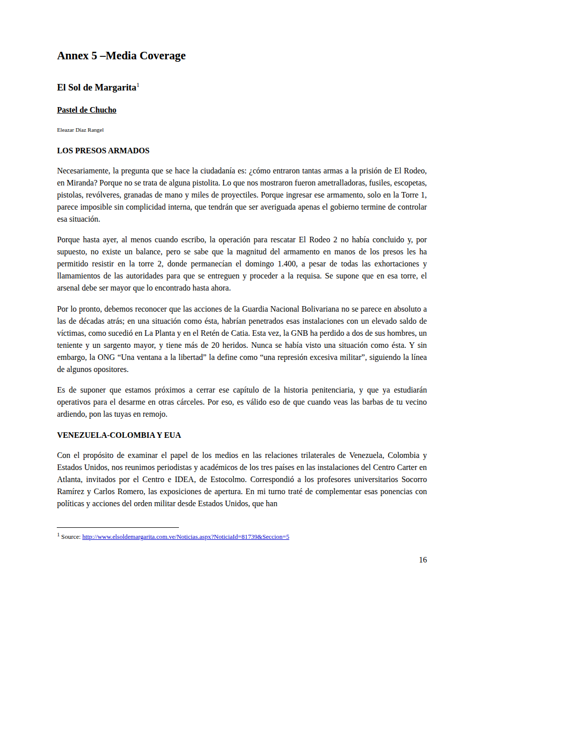Annex 5 –Media Coverage
El Sol de Margarita1
Pastel de Chucho
Eleazar Díaz Rangel
LOS PRESOS ARMADOS
Necesariamente, la pregunta que se hace la ciudadanía es: ¿cómo entraron tantas armas a la prisión de El Rodeo, en Miranda? Porque no se trata de alguna pistolita. Lo que nos mostraron fueron ametralladoras, fusiles, escopetas, pistolas, revólveres, granadas de mano y miles de proyectiles. Porque ingresar ese armamento, solo en la Torre 1, parece imposible sin complicidad interna, que tendrán que ser averiguada apenas el gobierno termine de controlar esa situación.
Porque hasta ayer, al menos cuando escribo, la operación para rescatar El Rodeo 2 no había concluido y, por supuesto, no existe un balance, pero se sabe que la magnitud del armamento en manos de los presos les ha permitido resistir en la torre 2, donde permanecían el domingo 1.400, a pesar de todas las exhortaciones y llamamientos de las autoridades para que se entreguen y proceder a la requisa. Se supone que en esa torre, el arsenal debe ser mayor que lo encontrado hasta ahora.
Por lo pronto, debemos reconocer que las acciones de la Guardia Nacional Bolivariana no se parece en absoluto a las de décadas atrás; en una situación como ésta, habrían penetrados esas instalaciones con un elevado saldo de víctimas, como sucedió en La Planta y en el Retén de Catia. Esta vez, la GNB ha perdido a dos de sus hombres, un teniente y un sargento mayor, y tiene más de 20 heridos. Nunca se había visto una situación como ésta. Y sin embargo, la ONG “Una ventana a la libertad” la define como “una represión excesiva militar”, siguiendo la línea de algunos opositores.
Es de suponer que estamos próximos a cerrar ese capítulo de la historia penitenciaria, y que ya estudiarán operativos para el desarme en otras cárceles. Por eso, es válido eso de que cuando veas las barbas de tu vecino ardiendo, pon las tuyas en remojo.
VENEZUELA-COLOMBIA Y EUA
Con el propósito de examinar el papel de los medios en las relaciones trilaterales de Venezuela, Colombia y Estados Unidos, nos reunimos periodistas y académicos de los tres países en las instalaciones del Centro Carter en Atlanta, invitados por el Centro e IDEA, de Estocolmo. Correspondió a los profesores universitarios Socorro Ramírez y Carlos Romero, las exposiciones de apertura. En mi turno traté de complementar esas ponencias con políticas y acciones del orden militar desde Estados Unidos, que han
1 Source: http://www.elsoldemargarita.com.ve/Noticias.aspx?NoticiaId=81739&Seccion=5
16